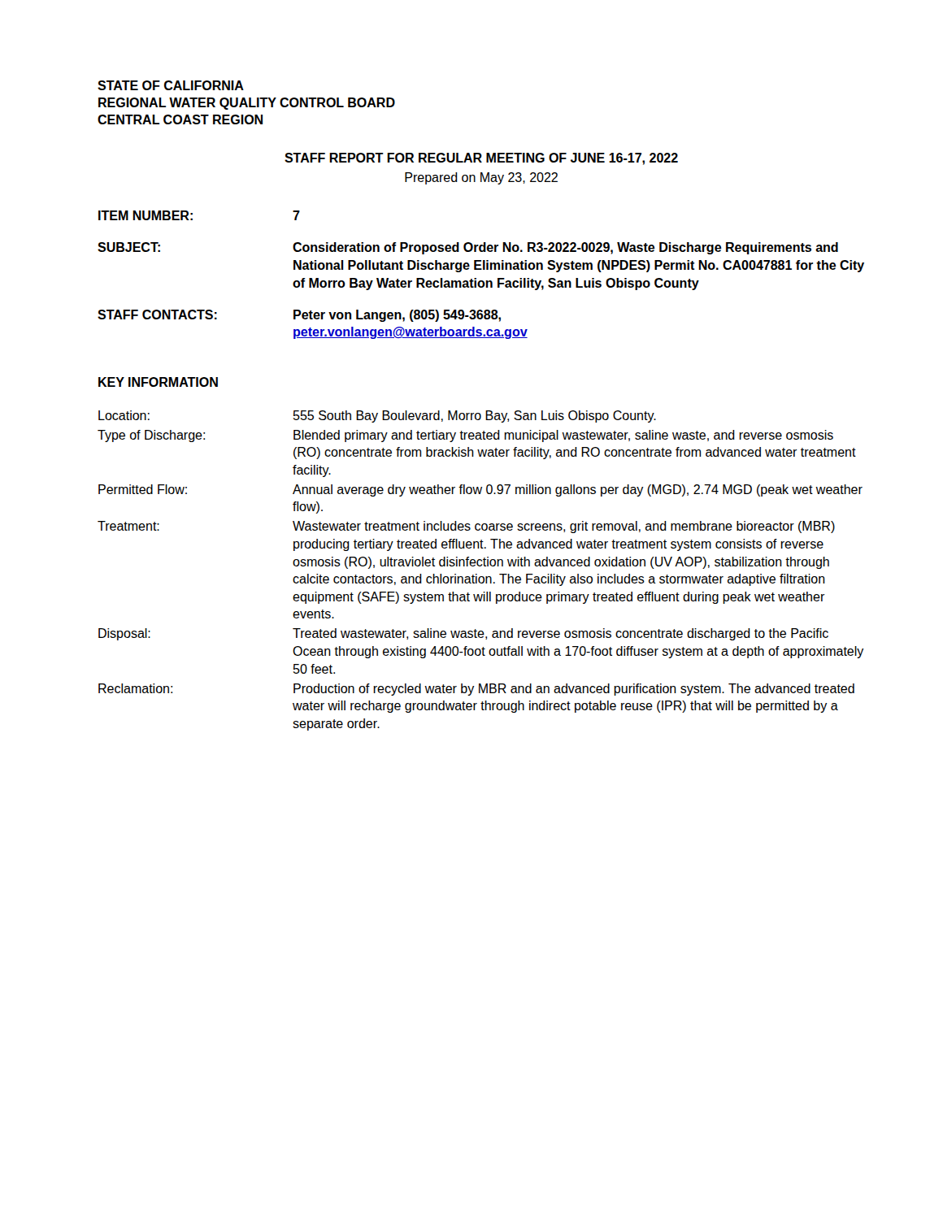STATE OF CALIFORNIA
REGIONAL WATER QUALITY CONTROL BOARD
CENTRAL COAST REGION
STAFF REPORT FOR REGULAR MEETING OF JUNE 16-17, 2022
Prepared on May 23, 2022
| ITEM NUMBER: | 7 |
| SUBJECT: | Consideration of Proposed Order No. R3-2022-0029, Waste Discharge Requirements and National Pollutant Discharge Elimination System (NPDES) Permit No. CA0047881 for the City of Morro Bay Water Reclamation Facility, San Luis Obispo County |
| STAFF CONTACTS: | Peter von Langen, (805) 549-3688, peter.vonlangen@waterboards.ca.gov |
KEY INFORMATION
| Location: | 555 South Bay Boulevard, Morro Bay, San Luis Obispo County. |
| Type of Discharge: | Blended primary and tertiary treated municipal wastewater, saline waste, and reverse osmosis (RO) concentrate from brackish water facility, and RO concentrate from advanced water treatment facility. |
| Permitted Flow: | Annual average dry weather flow 0.97 million gallons per day (MGD), 2.74 MGD (peak wet weather flow). |
| Treatment: | Wastewater treatment includes coarse screens, grit removal, and membrane bioreactor (MBR) producing tertiary treated effluent. The advanced water treatment system consists of reverse osmosis (RO), ultraviolet disinfection with advanced oxidation (UV AOP), stabilization through calcite contactors, and chlorination. The Facility also includes a stormwater adaptive filtration equipment (SAFE) system that will produce primary treated effluent during peak wet weather events. |
| Disposal: | Treated wastewater, saline waste, and reverse osmosis concentrate discharged to the Pacific Ocean through existing 4400-foot outfall with a 170-foot diffuser system at a depth of approximately 50 feet. |
| Reclamation: | Production of recycled water by MBR and an advanced purification system. The advanced treated water will recharge groundwater through indirect potable reuse (IPR) that will be permitted by a separate order. |